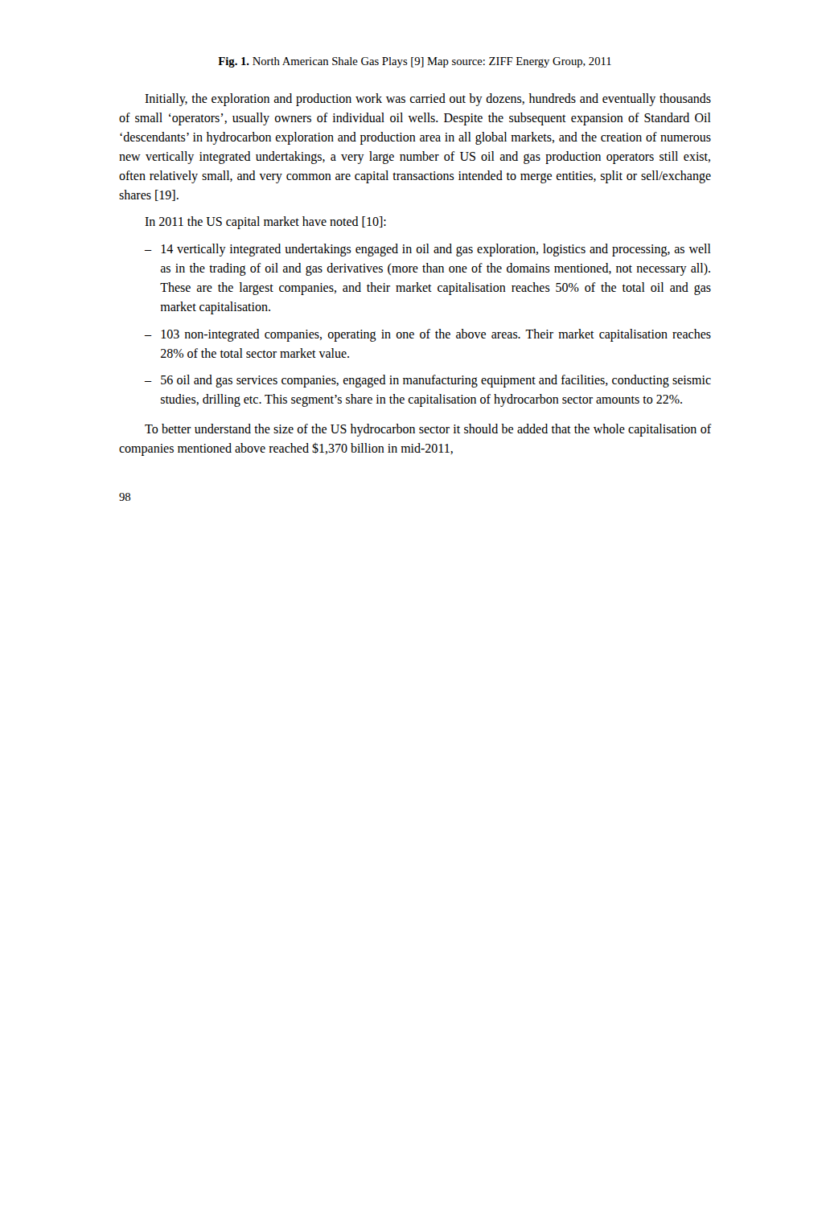Fig. 1. North American Shale Gas Plays [9] Map source: ZIFF Energy Group, 2011
Initially, the exploration and production work was carried out by dozens, hundreds and eventually thousands of small ‘operators’, usually owners of individual oil wells. Despite the subsequent expansion of Standard Oil ‘descendants’ in hydrocarbon exploration and production area in all global markets, and the creation of numerous new vertically integrated undertakings, a very large number of US oil and gas production operators still exist, often relatively small, and very common are capital transactions intended to merge entities, split or sell/exchange shares [19].
In 2011 the US capital market have noted [10]:
14 vertically integrated undertakings engaged in oil and gas exploration, logistics and processing, as well as in the trading of oil and gas derivatives (more than one of the domains mentioned, not necessary all). These are the largest companies, and their market capitalisation reaches 50% of the total oil and gas market capitalisation.
103 non-integrated companies, operating in one of the above areas. Their market capitalisation reaches 28% of the total sector market value.
56 oil and gas services companies, engaged in manufacturing equipment and facilities, conducting seismic studies, drilling etc. This segment’s share in the capitalisation of hydrocarbon sector amounts to 22%.
To better understand the size of the US hydrocarbon sector it should be added that the whole capitalisation of companies mentioned above reached $1,370 billion in mid-2011,
98